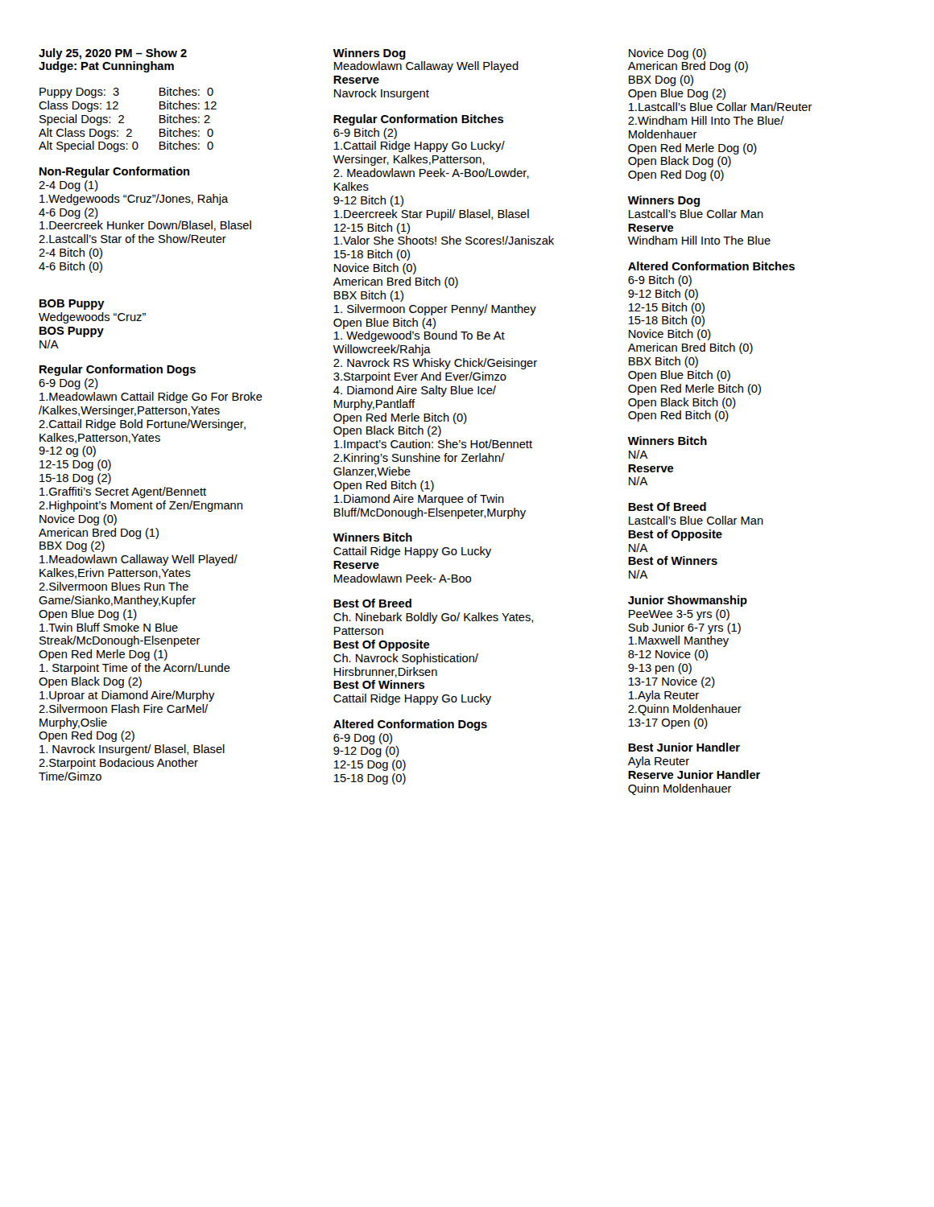July 25, 2020 PM – Show 2
Judge: Pat Cunningham
Puppy Dogs: 3 Bitches: 0
Class Dogs: 12 Bitches: 12
Special Dogs: 2 Bitches: 2
Alt Class Dogs: 2 Bitches: 0
Alt Special Dogs: 0 Bitches: 0
Non-Regular Conformation
2-4 Dog (1)
1.Wedgewoods “Cruz”/Jones, Rahja
4-6 Dog (2)
1.Deercreek Hunker Down/Blasel, Blasel
2.Lastcall’s Star of the Show/Reuter
2-4 Bitch (0)
4-6 Bitch (0)
BOB Puppy
Wedgewoods “Cruz”
BOS Puppy
N/A
Regular Conformation Dogs
6-9 Dog (2)
1.Meadowlawn Cattail Ridge Go For Broke
/Kalkes,Wersinger,Patterson,Yates
2.Cattail Ridge Bold Fortune/Wersinger,
Kalkes,Patterson,Yates
9-12 og (0)
12-15 Dog (0)
15-18 Dog (2)
1.Graffiti’s Secret Agent/Bennett
2.Highpoint’s Moment of Zen/Engmann
Novice Dog (0)
American Bred Dog (1)
BBX Dog (2)
1.Meadowlawn Callaway Well Played/
Kalkes,Erivn Patterson,Yates
2.Silvermoon Blues Run The
Game/Sianko,Manthey,Kupfer
Open Blue Dog (1)
1.Twin Bluff Smoke N Blue
Streak/McDonough-Elsenpeter
Open Red Merle Dog (1)
1. Starpoint Time of the Acorn/Lunde
Open Black Dog (2)
1.Uproar at Diamond Aire/Murphy
2.Silvermoon Flash Fire CarMel/
Murphy,Oslie
Open Red Dog (2)
1. Navrock Insurgent/ Blasel, Blasel
2.Starpoint Bodacious Another
Time/Gimzo
Winners Dog
Meadowlawn Callaway Well Played
Reserve
Navrock Insurgent
Regular Conformation Bitches
6-9 Bitch (2)
1.Cattail Ridge Happy Go Lucky/
Wersinger, Kalkes,Patterson,
2. Meadowlawn Peek- A-Boo/Lowder,
Kalkes
9-12 Bitch (1)
1.Deercreek Star Pupil/ Blasel, Blasel
12-15 Bitch (1)
1.Valor She Shoots! She Scores!/Janiszak
15-18 Bitch (0)
Novice Bitch (0)
American Bred Bitch (0)
BBX Bitch (1)
1. Silvermoon Copper Penny/ Manthey
Open Blue Bitch (4)
1. Wedgewood’s Bound To Be At
Willowcreek/Rahja
2. Navrock RS Whisky Chick/Geisinger
3.Starpoint Ever And Ever/Gimzo
4. Diamond Aire Salty Blue Ice/
Murphy,Pantlaff
Open Red Merle Bitch (0)
Open Black Bitch (2)
1.Impact’s Caution: She’s Hot/Bennett
2.Kinring’s Sunshine for Zerlahn/
Glanzer,Wiebe
Open Red Bitch (1)
1.Diamond Aire Marquee of Twin
Bluff/McDonough-Elsenpeter,Murphy
Winners Bitch
Cattail Ridge Happy Go Lucky
Reserve
Meadowlawn Peek- A-Boo
Best Of Breed
Ch. Ninebark Boldly Go/ Kalkes Yates,
Patterson
Best Of Opposite
Ch. Navrock Sophistication/
Hirsbrunner,Dirksen
Best Of Winners
Cattail Ridge Happy Go Lucky
Altered Conformation Dogs
6-9 Dog (0)
9-12 Dog (0)
12-15 Dog (0)
15-18 Dog (0)
Novice Dog (0)
American Bred Dog (0)
BBX Dog (0)
Open Blue Dog (2)
1.Lastcall’s Blue Collar Man/Reuter
2.Windham Hill Into The Blue/
Moldenhauer
Open Red Merle Dog (0)
Open Black Dog (0)
Open Red Dog (0)
Winners Dog
Lastcall’s Blue Collar Man
Reserve
Windham Hill Into The Blue
Altered Conformation Bitches
6-9 Bitch (0)
9-12 Bitch (0)
12-15 Bitch (0)
15-18 Bitch (0)
Novice Bitch (0)
American Bred Bitch (0)
BBX Bitch (0)
Open Blue Bitch (0)
Open Red Merle Bitch (0)
Open Black Bitch (0)
Open Red Bitch (0)
Winners Bitch
N/A
Reserve
N/A
Best Of Breed
Lastcall’s Blue Collar Man
Best of Opposite
N/A
Best of Winners
N/A
Junior Showmanship
PeeWee 3-5 yrs (0)
Sub Junior 6-7 yrs (1)
1.Maxwell Manthey
8-12 Novice (0)
9-13 pen (0)
13-17 Novice (2)
1.Ayla Reuter
2.Quinn Moldenhauer
13-17 Open (0)
Best Junior Handler
Ayla Reuter
Reserve Junior Handler
Quinn Moldenhauer